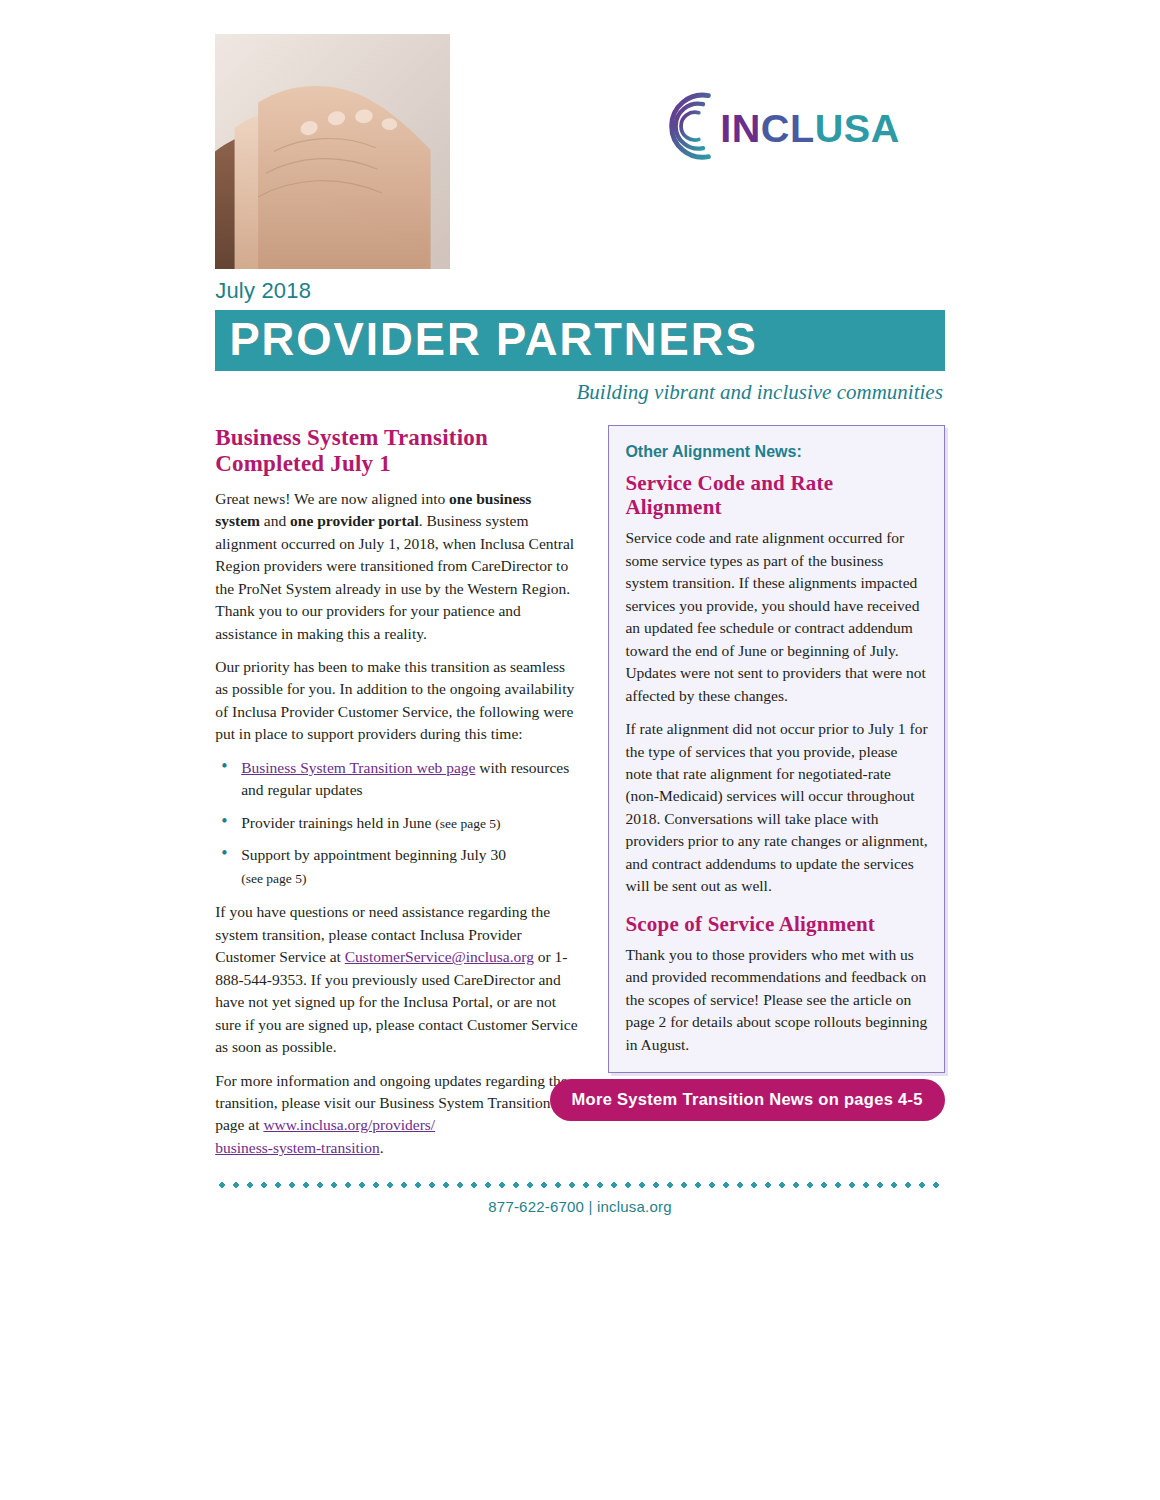INCLUSA
July 2018
PROVIDER PARTNERS
Building vibrant and inclusive communities
Business System Transition
Completed July 1
Great news! We are now aligned into one business system and one provider portal. Business system alignment occurred on July 1, 2018, when Inclusa Central Region providers were transitioned from CareDirector to the ProNet System already in use by the Western Region. Thank you to our providers for your patience and assistance in making this a reality.
Our priority has been to make this transition as seamless as possible for you. In addition to the ongoing availability of Inclusa Provider Customer Service, the following were put in place to support providers during this time:
Business System Transition web page with resources and regular updates
Provider trainings held in June (see page 5)
Support by appointment beginning July 30
(see page 5)
If you have questions or need assistance regarding the system transition, please contact Inclusa Provider Customer Service at CustomerService@inclusa.org or 1-888-544-9353. If you previously used CareDirector and have not yet signed up for the Inclusa Portal, or are not sure if you are signed up, please contact Customer Service as soon as possible.
For more information and ongoing updates regarding the transition, please visit our Business System Transition page at www.inclusa.org/providers/
business-system-transition.
Other Alignment News:
Service Code and Rate Alignment
Service code and rate alignment occurred for some service types as part of the business system transition. If these alignments impacted services you provide, you should have received an updated fee schedule or contract addendum toward the end of June or beginning of July. Updates were not sent to providers that were not affected by these changes.
If rate alignment did not occur prior to July 1 for the type of services that you provide, please note that rate alignment for negotiated-rate (non-Medicaid) services will occur throughout 2018. Conversations will take place with providers prior to any rate changes or alignment, and contract addendums to update the services will be sent out as well.
Scope of Service Alignment
Thank you to those providers who met with us and provided recommendations and feedback on the scopes of service! Please see the article on page 2 for details about scope rollouts beginning in August.
More System Transition News on pages 4-5
877-622-6700 | inclusa.org